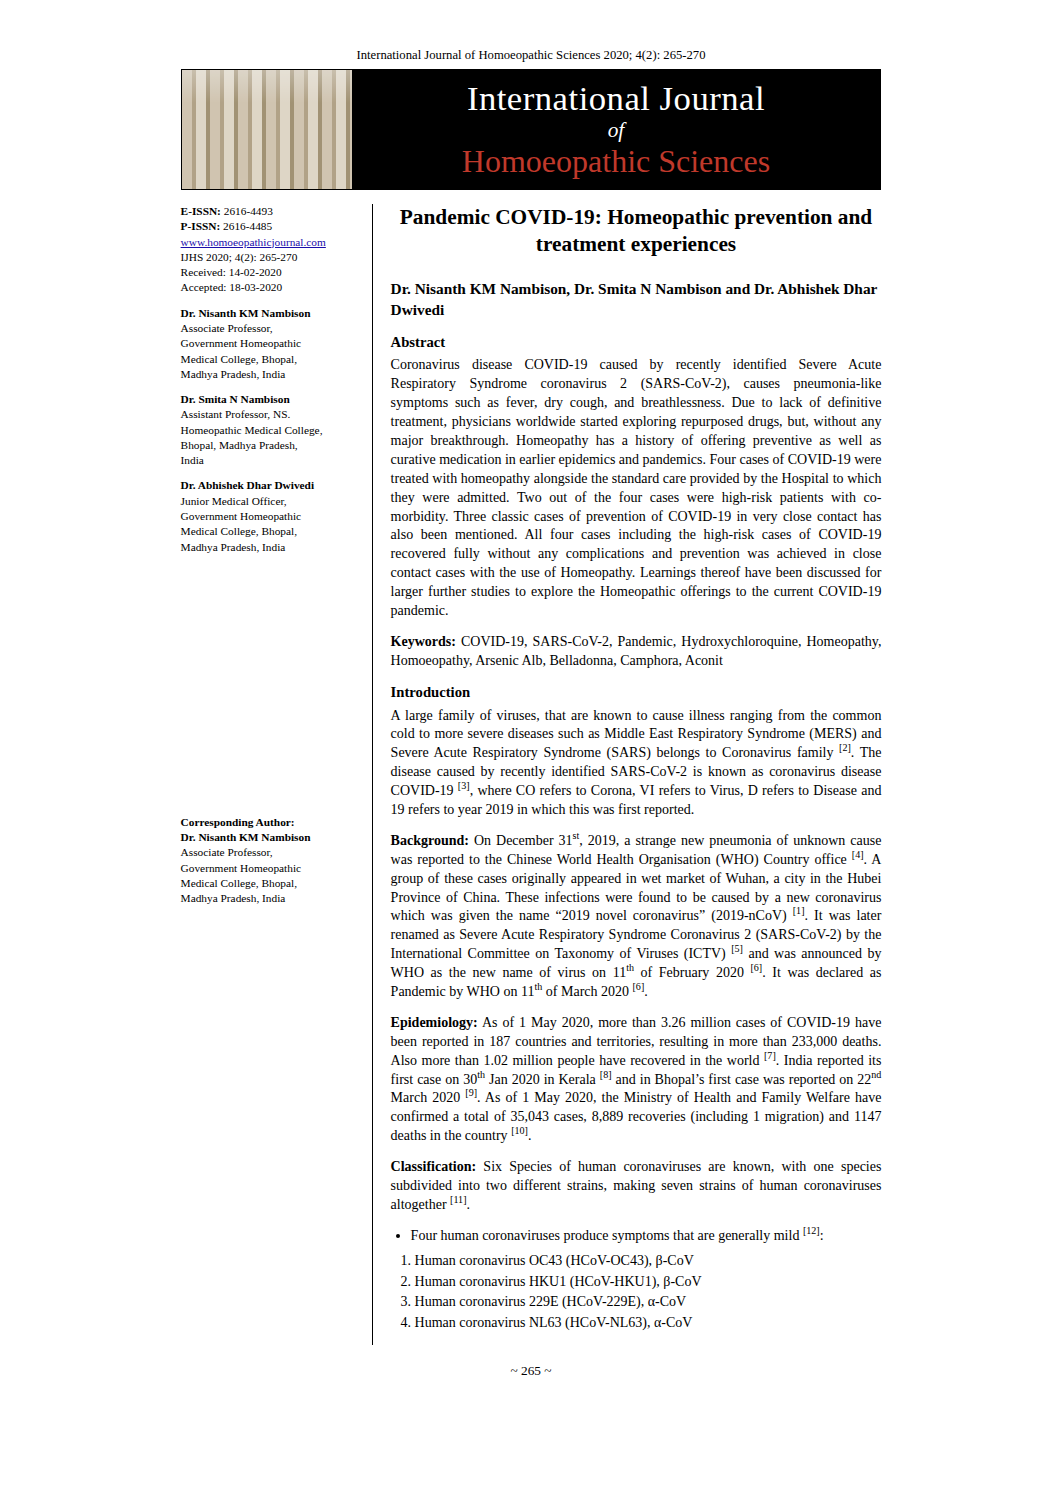International Journal of Homoeopathic Sciences 2020; 4(2): 265-270
International Journal
of
Homoeopathic Sciences
E-ISSN: 2616-4493
P-ISSN: 2616-4485
www.homoeopathicjournal.com
IJHS 2020; 4(2): 265-270
Received: 14-02-2020
Accepted: 18-03-2020
Dr. Nisanth KM Nambison
Associate Professor,
Government Homeopathic
Medical College, Bhopal,
Madhya Pradesh, India
Dr. Smita N Nambison
Assistant Professor, NS.
Homeopathic Medical College,
Bhopal, Madhya Pradesh,
India
Dr. Abhishek Dhar Dwivedi
Junior Medical Officer,
Government Homeopathic
Medical College, Bhopal,
Madhya Pradesh, India
Corresponding Author:
Dr. Nisanth KM Nambison
Associate Professor,
Government Homeopathic
Medical College, Bhopal,
Madhya Pradesh, India
Pandemic COVID-19: Homeopathic prevention and treatment experiences
Dr. Nisanth KM Nambison, Dr. Smita N Nambison and Dr. Abhishek Dhar Dwivedi
Abstract
Coronavirus disease COVID-19 caused by recently identified Severe Acute Respiratory Syndrome coronavirus 2 (SARS-CoV-2), causes pneumonia-like symptoms such as fever, dry cough, and breathlessness. Due to lack of definitive treatment, physicians worldwide started exploring repurposed drugs, but, without any major breakthrough. Homeopathy has a history of offering preventive as well as curative medication in earlier epidemics and pandemics. Four cases of COVID-19 were treated with homeopathy alongside the standard care provided by the Hospital to which they were admitted. Two out of the four cases were high-risk patients with co-morbidity. Three classic cases of prevention of COVID-19 in very close contact has also been mentioned. All four cases including the high-risk cases of COVID-19 recovered fully without any complications and prevention was achieved in close contact cases with the use of Homeopathy. Learnings thereof have been discussed for larger further studies to explore the Homeopathic offerings to the current COVID-19 pandemic.
Keywords: COVID-19, SARS-CoV-2, Pandemic, Hydroxychloroquine, Homeopathy, Homoeopathy, Arsenic Alb, Belladonna, Camphora, Aconit
Introduction
A large family of viruses, that are known to cause illness ranging from the common cold to more severe diseases such as Middle East Respiratory Syndrome (MERS) and Severe Acute Respiratory Syndrome (SARS) belongs to Coronavirus family [2]. The disease caused by recently identified SARS-CoV-2 is known as coronavirus disease COVID-19 [3], where CO refers to Corona, VI refers to Virus, D refers to Disease and 19 refers to year 2019 in which this was first reported.
Background: On December 31st, 2019, a strange new pneumonia of unknown cause was reported to the Chinese World Health Organisation (WHO) Country office [4]. A group of these cases originally appeared in wet market of Wuhan, a city in the Hubei Province of China. These infections were found to be caused by a new coronavirus which was given the name “2019 novel coronavirus” (2019-nCoV) [1]. It was later renamed as Severe Acute Respiratory Syndrome Coronavirus 2 (SARS-CoV-2) by the International Committee on Taxonomy of Viruses (ICTV) [5] and was announced by WHO as the new name of virus on 11th of February 2020 [6]. It was declared as Pandemic by WHO on 11th of March 2020 [6].
Epidemiology: As of 1 May 2020, more than 3.26 million cases of COVID-19 have been reported in 187 countries and territories, resulting in more than 233,000 deaths. Also more than 1.02 million people have recovered in the world [7]. India reported its first case on 30th Jan 2020 in Kerala [8] and in Bhopal’s first case was reported on 22nd March 2020 [9]. As of 1 May 2020, the Ministry of Health and Family Welfare have confirmed a total of 35,043 cases, 8,889 recoveries (including 1 migration) and 1147 deaths in the country [10].
Classification: Six Species of human coronaviruses are known, with one species subdivided into two different strains, making seven strains of human coronaviruses altogether [11].
Four human coronaviruses produce symptoms that are generally mild [12]:
Human coronavirus OC43 (HCoV-OC43), β-CoV
Human coronavirus HKU1 (HCoV-HKU1), β-CoV
Human coronavirus 229E (HCoV-229E), α-CoV
Human coronavirus NL63 (HCoV-NL63), α-CoV
~ 265 ~